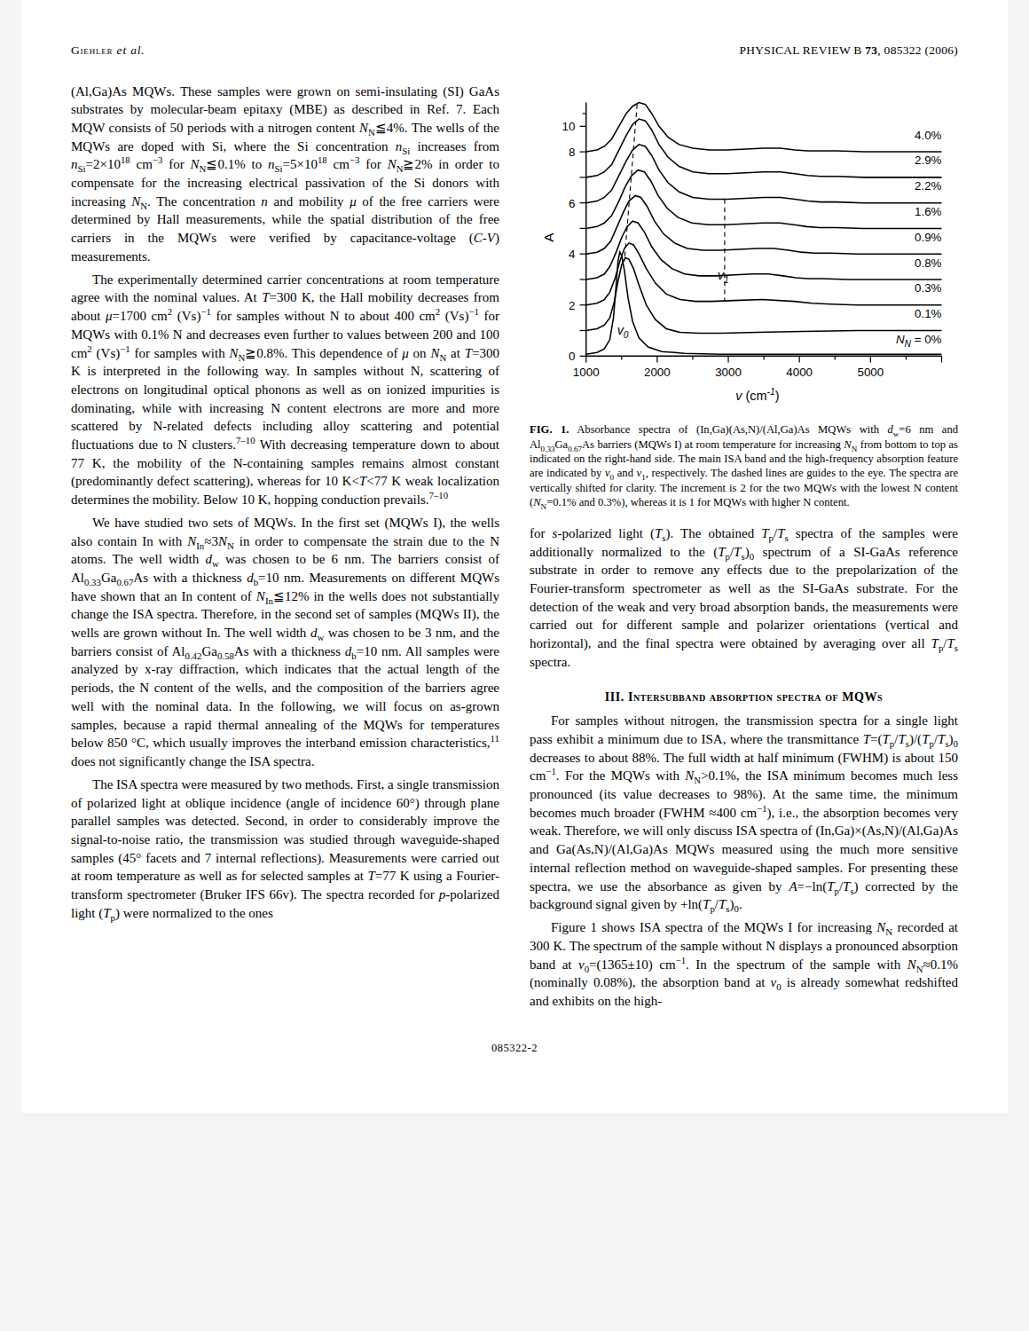Giehler et al.
PHYSICAL REVIEW B 73, 085322 (2006)
(Al,Ga)As MQWs. These samples were grown on semi-insulating (SI) GaAs substrates by molecular-beam epitaxy (MBE) as described in Ref. 7. Each MQW consists of 50 periods with a nitrogen content NN≦4%. The wells of the MQWs are doped with Si, where the Si concentration nSi increases from nSi=2×1018 cm−3 for NN≦0.1% to nSi=5×1018 cm−3 for NN≧2% in order to compensate for the increasing electrical passivation of the Si donors with increasing NN. The concentration n and mobility μ of the free carriers were determined by Hall measurements, while the spatial distribution of the free carriers in the MQWs were verified by capacitance-voltage (C-V) measurements.
The experimentally determined carrier concentrations at room temperature agree with the nominal values. At T=300 K, the Hall mobility decreases from about μ=1700 cm2 (Vs)−1 for samples without N to about 400 cm2 (Vs)−1 for MQWs with 0.1% N and decreases even further to values between 200 and 100 cm2 (Vs)−1 for samples with NN≧0.8%. This dependence of μ on NN at T=300 K is interpreted in the following way. In samples without N, scattering of electrons on longitudinal optical phonons as well as on ionized impurities is dominating, while with increasing N content electrons are more and more scattered by N-related defects including alloy scattering and potential fluctuations due to N clusters.7–10 With decreasing temperature down to about 77 K, the mobility of the N-containing samples remains almost constant (predominantly defect scattering), whereas for 10 K<T<77 K weak localization determines the mobility. Below 10 K, hopping conduction prevails.7–10
We have studied two sets of MQWs. In the first set (MQWs I), the wells also contain In with NIn≈3NN in order to compensate the strain due to the N atoms. The well width dw was chosen to be 6 nm. The barriers consist of Al0.33Ga0.67As with a thickness db=10 nm. Measurements on different MQWs have shown that an In content of NIn≦12% in the wells does not substantially change the ISA spectra. Therefore, in the second set of samples (MQWs II), the wells are grown without In. The well width dw was chosen to be 3 nm, and the barriers consist of Al0.42Ga0.58As with a thickness db=10 nm. All samples were analyzed by x-ray diffraction, which indicates that the actual length of the periods, the N content of the wells, and the composition of the barriers agree well with the nominal data. In the following, we will focus on as-grown samples, because a rapid thermal annealing of the MQWs for temperatures below 850 °C, which usually improves the interband emission characteristics,11 does not significantly change the ISA spectra.
The ISA spectra were measured by two methods. First, a single transmission of polarized light at oblique incidence (angle of incidence 60°) through plane parallel samples was detected. Second, in order to considerably improve the signal-to-noise ratio, the transmission was studied through waveguide-shaped samples (45° facets and 7 internal reflections). Measurements were carried out at room temperature as well as for selected samples at T=77 K using a Fourier-transform spectrometer (Bruker IFS 66v). The spectra recorded for p-polarized light (Tp) were normalized to the ones
1000 2000 3000 4000 5000 v (cm-1) 0 2 4 6 8 10 A v0 v1 4.0% 2.9% 2.2% 1.6% 0.9% 0.8% 0.3% 0.1% NN = 0%
FIG. 1. Absorbance spectra of (In,Ga)(As,N)/(Al,Ga)As MQWs with dw=6 nm and Al0.33Ga0.67As barriers (MQWs I) at room temperature for increasing NN from bottom to top as indicated on the right-hand side. The main ISA band and the high-frequency absorption feature are indicated by ν0 and ν1, respectively. The dashed lines are guides to the eye. The spectra are vertically shifted for clarity. The increment is 2 for the two MQWs with the lowest N content (NN=0.1% and 0.3%), whereas it is 1 for MQWs with higher N content.
for s-polarized light (Ts). The obtained Tp/Ts spectra of the samples were additionally normalized to the (Tp/Ts)0 spectrum of a SI-GaAs reference substrate in order to remove any effects due to the prepolarization of the Fourier-transform spectrometer as well as the SI-GaAs substrate. For the detection of the weak and very broad absorption bands, the measurements were carried out for different sample and polarizer orientations (vertical and horizontal), and the final spectra were obtained by averaging over all Tp/Ts spectra.
III. Intersubband absorption spectra of MQWs
For samples without nitrogen, the transmission spectra for a single light pass exhibit a minimum due to ISA, where the transmittance T=(Tp/Ts)/(Tp/Ts)0 decreases to about 88%. The full width at half minimum (FWHM) is about 150 cm−1. For the MQWs with NN>0.1%, the ISA minimum becomes much less pronounced (its value decreases to 98%). At the same time, the minimum becomes much broader (FWHM ≈400 cm−1), i.e., the absorption becomes very weak. Therefore, we will only discuss ISA spectra of (In,Ga)×(As,N)/(Al,Ga)As and Ga(As,N)/(Al,Ga)As MQWs measured using the much more sensitive internal reflection method on waveguide-shaped samples. For presenting these spectra, we use the absorbance as given by A=−ln(Tp/Ts) corrected by the background signal given by +ln(Tp/Ts)0.
Figure 1 shows ISA spectra of the MQWs I for increasing NN recorded at 300 K. The spectrum of the sample without N displays a pronounced absorption band at ν0=(1365±10) cm−1. In the spectrum of the sample with NN≈0.1% (nominally 0.08%), the absorption band at ν0 is already somewhat redshifted and exhibits on the high-
085322-2